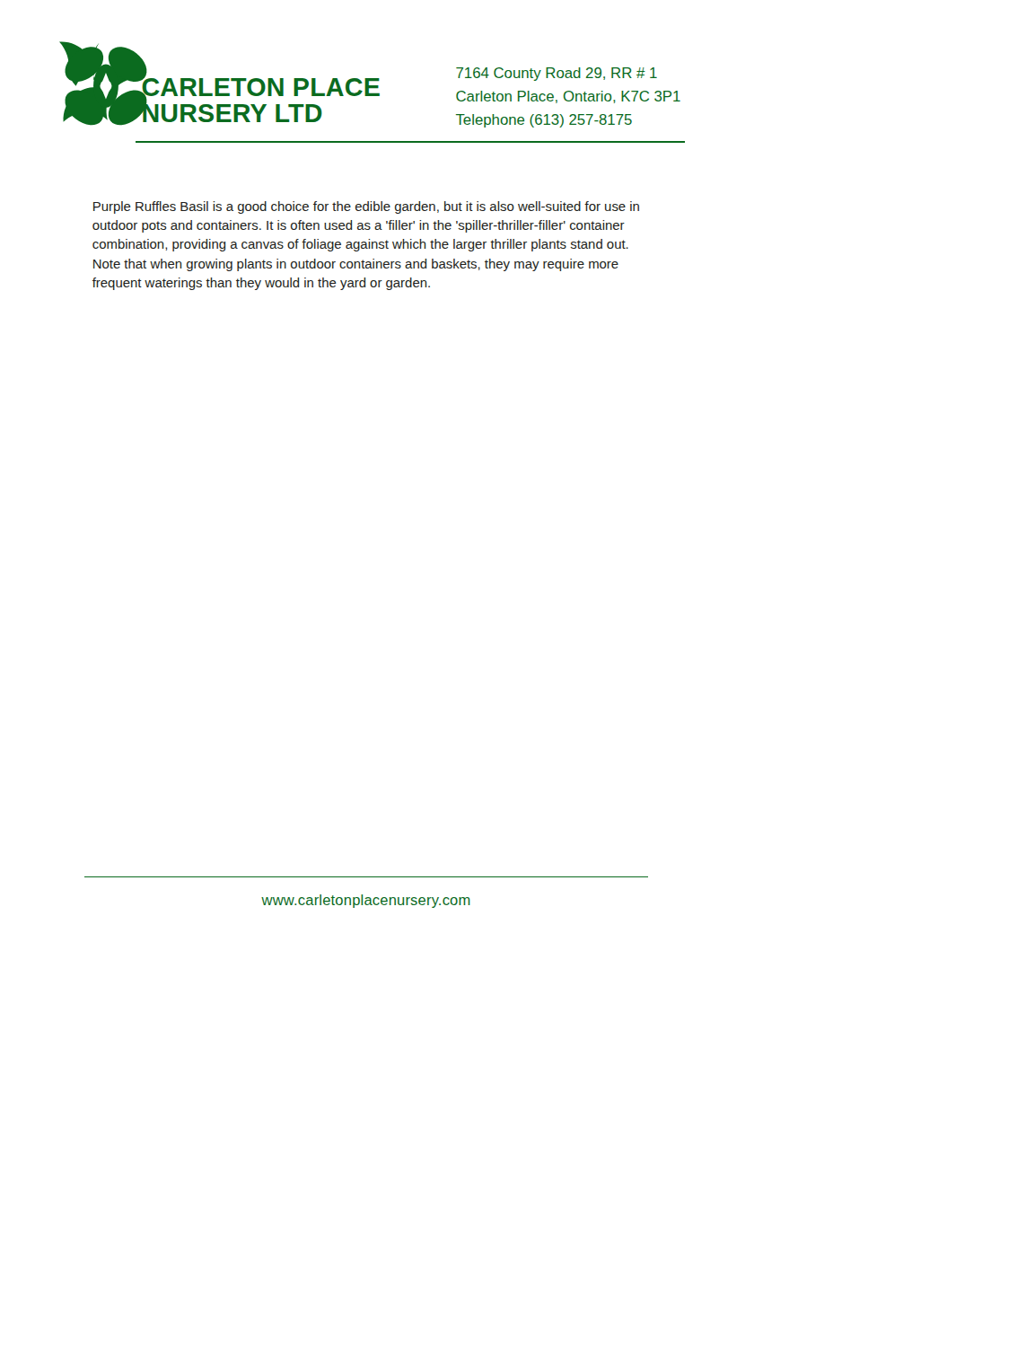CARLETON PLACE NURSERY LTD
7164 County Road 29, RR # 1
Carleton Place, Ontario, K7C 3P1
Telephone (613) 257-8175
Purple Ruffles Basil is a good choice for the edible garden, but it is also well-suited for use in outdoor pots and containers. It is often used as a 'filler' in the 'spiller-thriller-filler' container combination, providing a canvas of foliage against which the larger thriller plants stand out. Note that when growing plants in outdoor containers and baskets, they may require more frequent waterings than they would in the yard or garden.
www.carletonplacenursery.com